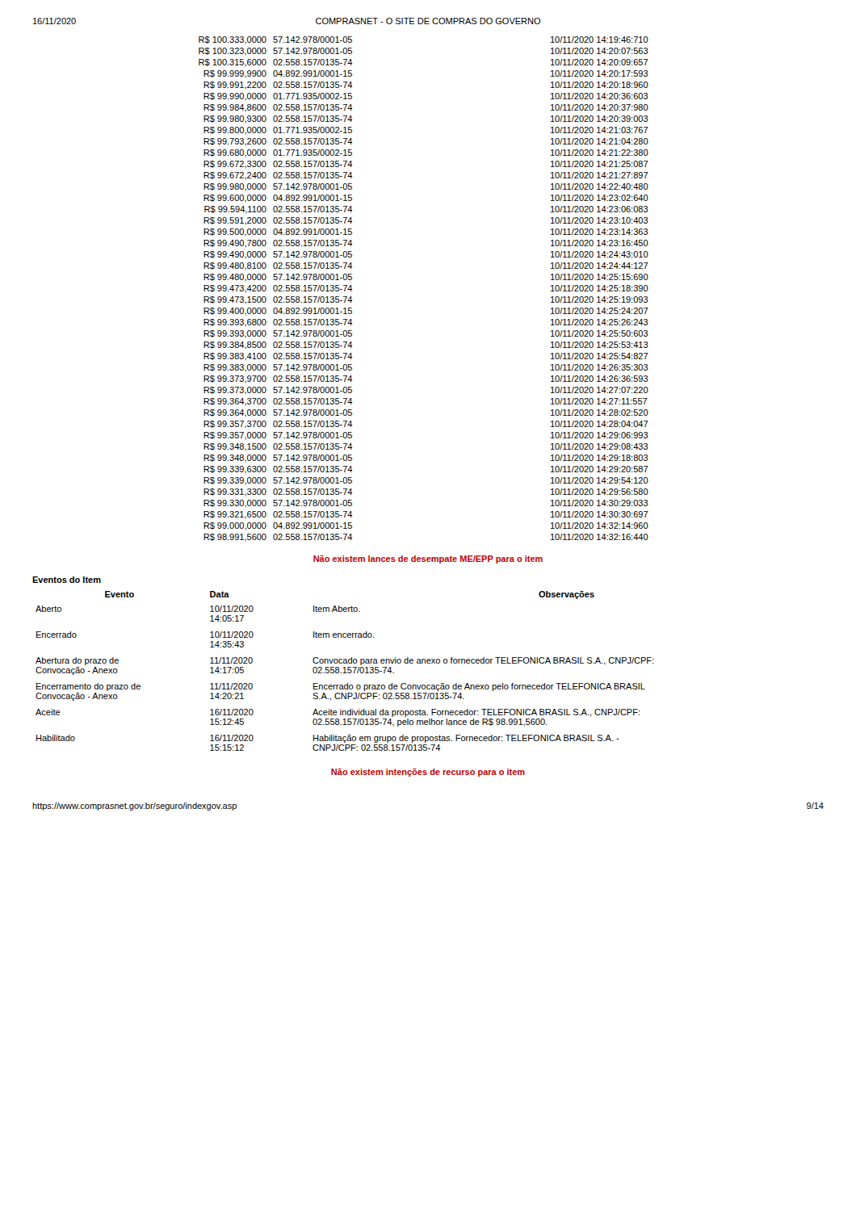16/11/2020
COMPRASNET - O SITE DE COMPRAS DO GOVERNO
| R$ 100.333,0000 | 57.142.978/0001-05 | 10/11/2020 14:19:46:710 |
| R$ 100.323,0000 | 57.142.978/0001-05 | 10/11/2020 14:20:07:563 |
| R$ 100.315,6000 | 02.558.157/0135-74 | 10/11/2020 14:20:09:657 |
| R$ 99.999,9900 | 04.892.991/0001-15 | 10/11/2020 14:20:17:593 |
| R$ 99.991,2200 | 02.558.157/0135-74 | 10/11/2020 14:20:18:960 |
| R$ 99.990,0000 | 01.771.935/0002-15 | 10/11/2020 14:20:36:603 |
| R$ 99.984,8600 | 02.558.157/0135-74 | 10/11/2020 14:20:37:980 |
| R$ 99.980,9300 | 02.558.157/0135-74 | 10/11/2020 14:20:39:003 |
| R$ 99.800,0000 | 01.771.935/0002-15 | 10/11/2020 14:21:03:767 |
| R$ 99.793,2600 | 02.558.157/0135-74 | 10/11/2020 14:21:04:280 |
| R$ 99.680,0000 | 01.771.935/0002-15 | 10/11/2020 14:21:22:380 |
| R$ 99.672,3300 | 02.558.157/0135-74 | 10/11/2020 14:21:25:087 |
| R$ 99.672,2400 | 02.558.157/0135-74 | 10/11/2020 14:21:27:897 |
| R$ 99.980,0000 | 57.142.978/0001-05 | 10/11/2020 14:22:40:480 |
| R$ 99.600,0000 | 04.892.991/0001-15 | 10/11/2020 14:23:02:640 |
| R$ 99.594,1100 | 02.558.157/0135-74 | 10/11/2020 14:23:06:083 |
| R$ 99.591,2000 | 02.558.157/0135-74 | 10/11/2020 14:23:10:403 |
| R$ 99.500,0000 | 04.892.991/0001-15 | 10/11/2020 14:23:14:363 |
| R$ 99.490,7800 | 02.558.157/0135-74 | 10/11/2020 14:23:16:450 |
| R$ 99.490,0000 | 57.142.978/0001-05 | 10/11/2020 14:24:43:010 |
| R$ 99.480,8100 | 02.558.157/0135-74 | 10/11/2020 14:24:44:127 |
| R$ 99.480,0000 | 57.142.978/0001-05 | 10/11/2020 14:25:15:690 |
| R$ 99.473,4200 | 02.558.157/0135-74 | 10/11/2020 14:25:18:390 |
| R$ 99.473,1500 | 02.558.157/0135-74 | 10/11/2020 14:25:19:093 |
| R$ 99.400,0000 | 04.892.991/0001-15 | 10/11/2020 14:25:24:207 |
| R$ 99.393,6800 | 02.558.157/0135-74 | 10/11/2020 14:25:26:243 |
| R$ 99.393,0000 | 57.142.978/0001-05 | 10/11/2020 14:25:50:603 |
| R$ 99.384,8500 | 02.558.157/0135-74 | 10/11/2020 14:25:53:413 |
| R$ 99.383,4100 | 02.558.157/0135-74 | 10/11/2020 14:25:54:827 |
| R$ 99.383,0000 | 57.142.978/0001-05 | 10/11/2020 14:26:35:303 |
| R$ 99.373,9700 | 02.558.157/0135-74 | 10/11/2020 14:26:36:593 |
| R$ 99.373,0000 | 57.142.978/0001-05 | 10/11/2020 14:27:07:220 |
| R$ 99.364,3700 | 02.558.157/0135-74 | 10/11/2020 14:27:11:557 |
| R$ 99.364,0000 | 57.142.978/0001-05 | 10/11/2020 14:28:02:520 |
| R$ 99.357,3700 | 02.558.157/0135-74 | 10/11/2020 14:28:04:047 |
| R$ 99.357,0000 | 57.142.978/0001-05 | 10/11/2020 14:29:06:993 |
| R$ 99.348,1500 | 02.558.157/0135-74 | 10/11/2020 14:29:08:433 |
| R$ 99.348,0000 | 57.142.978/0001-05 | 10/11/2020 14:29:18:803 |
| R$ 99.339,6300 | 02.558.157/0135-74 | 10/11/2020 14:29:20:587 |
| R$ 99.339,0000 | 57.142.978/0001-05 | 10/11/2020 14:29:54:120 |
| R$ 99.331,3300 | 02.558.157/0135-74 | 10/11/2020 14:29:56:580 |
| R$ 99.330,0000 | 57.142.978/0001-05 | 10/11/2020 14:30:29:033 |
| R$ 99.321,6500 | 02.558.157/0135-74 | 10/11/2020 14:30:30:697 |
| R$ 99.000,0000 | 04.892.991/0001-15 | 10/11/2020 14:32:14:960 |
| R$ 98.991,5600 | 02.558.157/0135-74 | 10/11/2020 14:32:16:440 |
Não existem lances de desempate ME/EPP para o item
Eventos do Item
| Evento | Data | Observações |
| --- | --- | --- |
| Aberto | 10/11/2020 14:05:17 | Item Aberto. |
| Encerrado | 10/11/2020 14:35:43 | Item encerrado. |
| Abertura do prazo de Convocação - Anexo | 11/11/2020 14:17:05 | Convocado para envio de anexo o fornecedor TELEFONICA BRASIL S.A., CNPJ/CPF: 02.558.157/0135-74. |
| Encerramento do prazo de Convocação - Anexo | 11/11/2020 14:20:21 | Encerrado o prazo de Convocação de Anexo pelo fornecedor TELEFONICA BRASIL S.A., CNPJ/CPF: 02.558.157/0135-74. |
| Aceite | 16/11/2020 15:12:45 | Aceite individual da proposta. Fornecedor: TELEFONICA BRASIL S.A., CNPJ/CPF: 02.558.157/0135-74, pelo melhor lance de R$ 98.991,5600. |
| Habilitado | 16/11/2020 15:15:12 | Habilitação em grupo de propostas. Fornecedor: TELEFONICA BRASIL S.A. - CNPJ/CPF: 02.558.157/0135-74 |
Não existem intenções de recurso para o item
https://www.comprasnet.gov.br/seguro/indexgov.asp
9/14